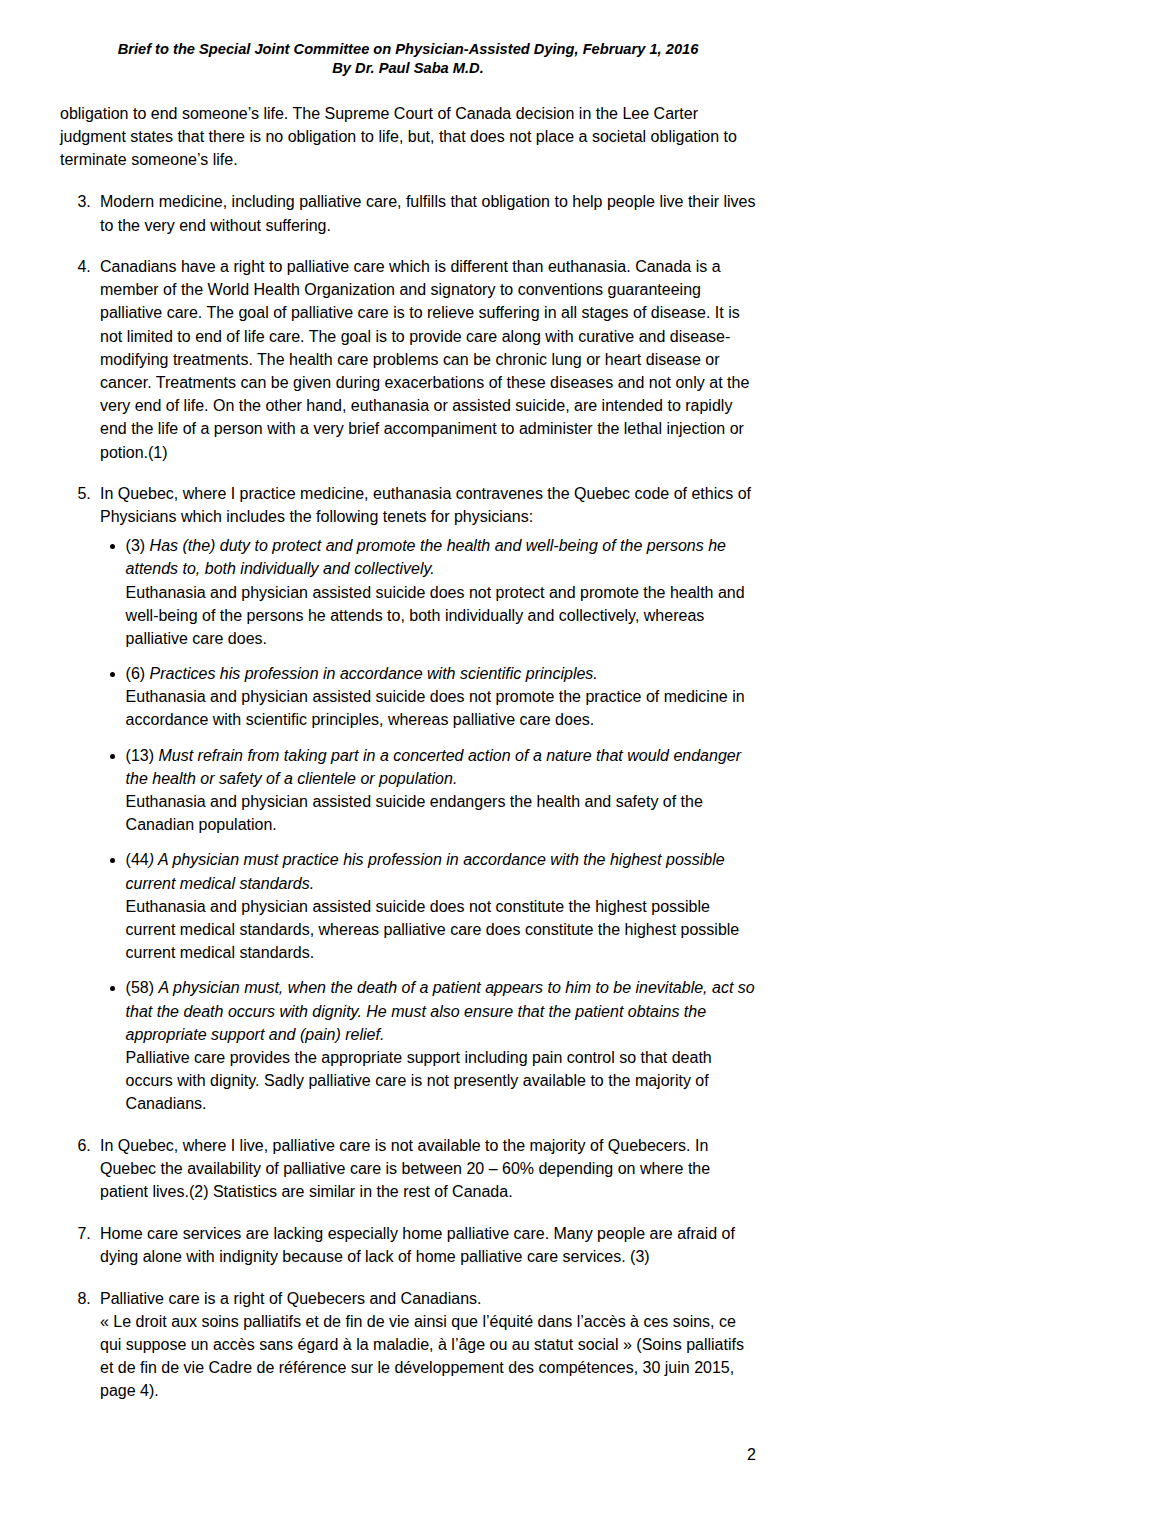Brief to the Special Joint Committee on Physician-Assisted Dying, February 1, 2016
By Dr. Paul Saba M.D.
obligation to end someone’s life. The Supreme Court of Canada decision in the Lee Carter judgment states that there is no obligation to life, but, that does not place a societal obligation to terminate someone’s life.
Modern medicine, including palliative care, fulfills that obligation to help people live their lives to the very end without suffering.
Canadians have a right to palliative care which is different than euthanasia. Canada is a member of the World Health Organization and signatory to conventions guaranteeing palliative care. The goal of palliative care is to relieve suffering in all stages of disease. It is not limited to end of life care. The goal is to provide care along with curative and disease-modifying treatments. The health care problems can be chronic lung or heart disease or cancer. Treatments can be given during exacerbations of these diseases and not only at the very end of life. On the other hand, euthanasia or assisted suicide, are intended to rapidly end the life of a person with a very brief accompaniment to administer the lethal injection or potion.(1)
In Quebec, where I practice medicine, euthanasia contravenes the Quebec code of ethics of Physicians which includes the following tenets for physicians:
(3) Has (the) duty to protect and promote the health and well-being of the persons he attends to, both individually and collectively.
Euthanasia and physician assisted suicide does not protect and promote the health and well-being of the persons he attends to, both individually and collectively, whereas palliative care does.
(6) Practices his profession in accordance with scientific principles.
Euthanasia and physician assisted suicide does not promote the practice of medicine in accordance with scientific principles, whereas palliative care does.
(13) Must refrain from taking part in a concerted action of a nature that would endanger the health or safety of a clientele or population.
Euthanasia and physician assisted suicide endangers the health and safety of the Canadian population.
(44) A physician must practice his profession in accordance with the highest possible current medical standards.
Euthanasia and physician assisted suicide does not constitute the highest possible current medical standards, whereas palliative care does constitute the highest possible current medical standards.
(58) A physician must, when the death of a patient appears to him to be inevitable, act so that the death occurs with dignity. He must also ensure that the patient obtains the appropriate support and (pain) relief.
Palliative care provides the appropriate support including pain control so that death occurs with dignity. Sadly palliative care is not presently available to the majority of Canadians.
In Quebec, where I live, palliative care is not available to the majority of Quebecers. In Quebec the availability of palliative care is between 20 – 60% depending on where the patient lives.(2) Statistics are similar in the rest of Canada.
Home care services are lacking especially home palliative care. Many people are afraid of dying alone with indignity because of lack of home palliative care services. (3)
Palliative care is a right of Quebecers and Canadians.
« Le droit aux soins palliatifs et de fin de vie ainsi que l’équité dans l’accès à ces soins, ce qui suppose un accès sans égard à la maladie, à l’âge ou au statut social » (Soins palliatifs et de fin de vie Cadre de référence sur le développement des compétences, 30 juin 2015, page 4).
2